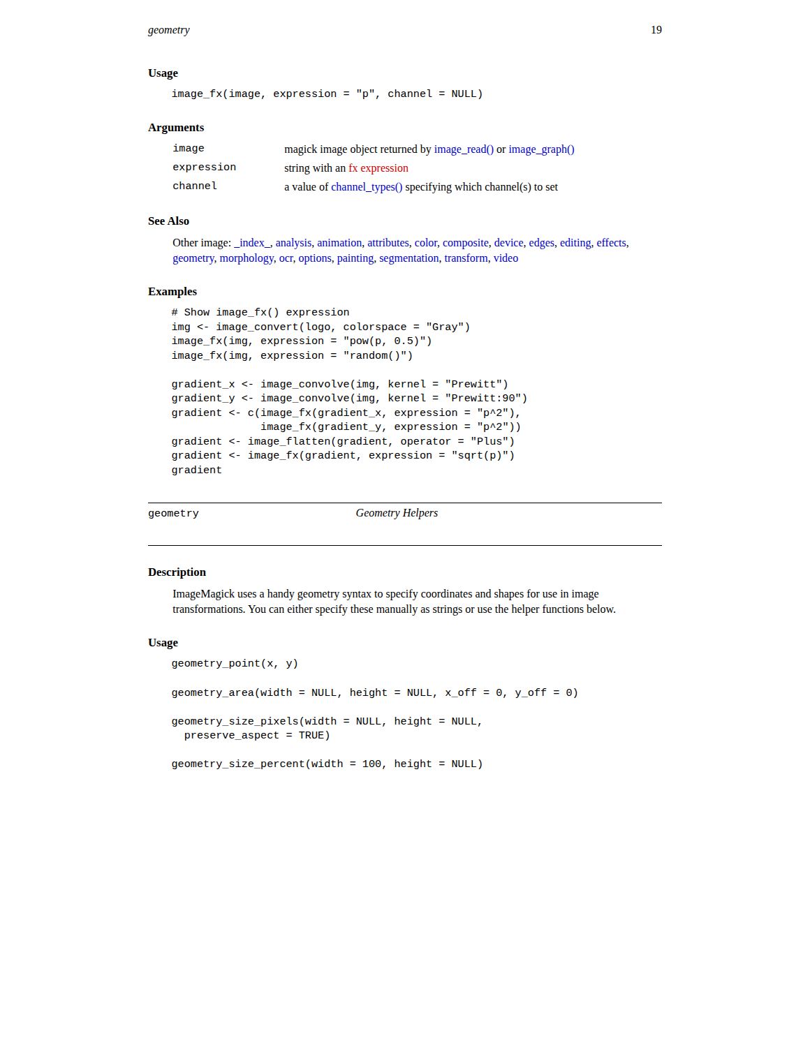geometry 19
Usage
image_fx(image, expression = "p", channel = NULL)
Arguments
image
magick image object returned by image_read() or image_graph()
expression
string with an fx expression
channel
a value of channel_types() specifying which channel(s) to set
See Also
Other image: _index_, analysis, animation, attributes, color, composite, device, edges, editing, effects, geometry, morphology, ocr, options, painting, segmentation, transform, video
Examples
# Show image_fx() expression
img <- image_convert(logo, colorspace = "Gray")
image_fx(img, expression = "pow(p, 0.5)")
image_fx(img, expression = "random()")

gradient_x <- image_convolve(img, kernel = "Prewitt")
gradient_y <- image_convolve(img, kernel = "Prewitt:90")
gradient <- c(image_fx(gradient_x, expression = "p^2"),
              image_fx(gradient_y, expression = "p^2"))
gradient <- image_flatten(gradient, operator = "Plus")
gradient <- image_fx(gradient, expression = "sqrt(p)")
gradient
geometry Geometry Helpers
Description
ImageMagick uses a handy geometry syntax to specify coordinates and shapes for use in image transformations. You can either specify these manually as strings or use the helper functions below.
Usage
geometry_point(x, y)

geometry_area(width = NULL, height = NULL, x_off = 0, y_off = 0)

geometry_size_pixels(width = NULL, height = NULL,
  preserve_aspect = TRUE)

geometry_size_percent(width = 100, height = NULL)